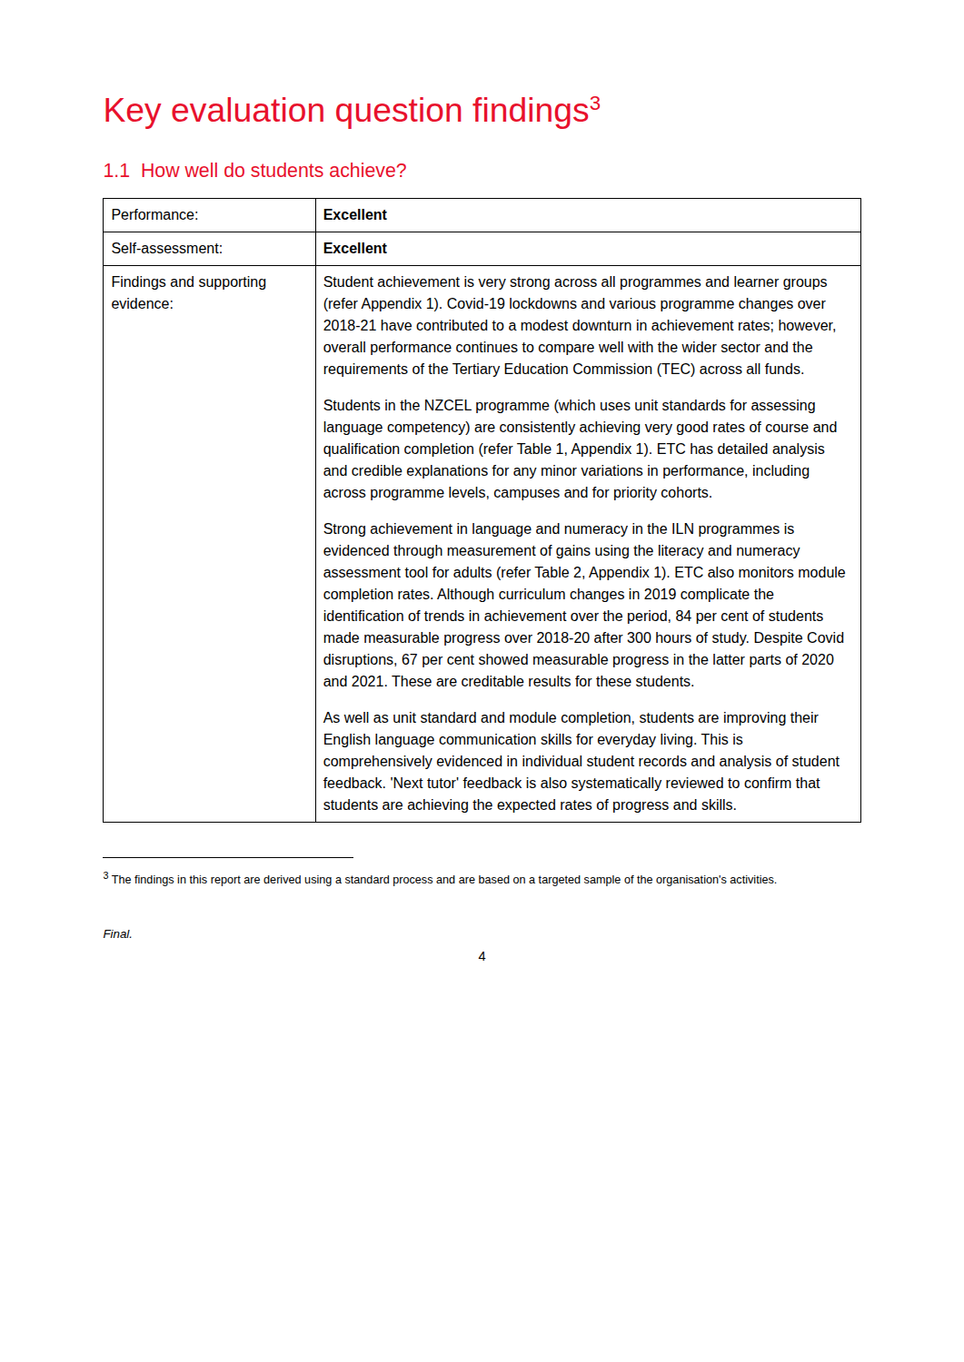Key evaluation question findings3
1.1 How well do students achieve?
| Performance: | Excellent |
| Self-assessment: | Excellent |
| Findings and supporting evidence: | Student achievement is very strong across all programmes and learner groups (refer Appendix 1). Covid-19 lockdowns and various programme changes over 2018-21 have contributed to a modest downturn in achievement rates; however, overall performance continues to compare well with the wider sector and the requirements of the Tertiary Education Commission (TEC) across all funds. Students in the NZCEL programme (which uses unit standards for assessing language competency) are consistently achieving very good rates of course and qualification completion (refer Table 1, Appendix 1). ETC has detailed analysis and credible explanations for any minor variations in performance, including across programme levels, campuses and for priority cohorts. Strong achievement in language and numeracy in the ILN programmes is evidenced through measurement of gains using the literacy and numeracy assessment tool for adults (refer Table 2, Appendix 1). ETC also monitors module completion rates. Although curriculum changes in 2019 complicate the identification of trends in achievement over the period, 84 per cent of students made measurable progress over 2018-20 after 300 hours of study. Despite Covid disruptions, 67 per cent showed measurable progress in the latter parts of 2020 and 2021. These are creditable results for these students. As well as unit standard and module completion, students are improving their English language communication skills for everyday living. This is comprehensively evidenced in individual student records and analysis of student feedback. 'Next tutor' feedback is also systematically reviewed to confirm that students are achieving the expected rates of progress and skills. |
3 The findings in this report are derived using a standard process and are based on a targeted sample of the organisation's activities.
Final.
4